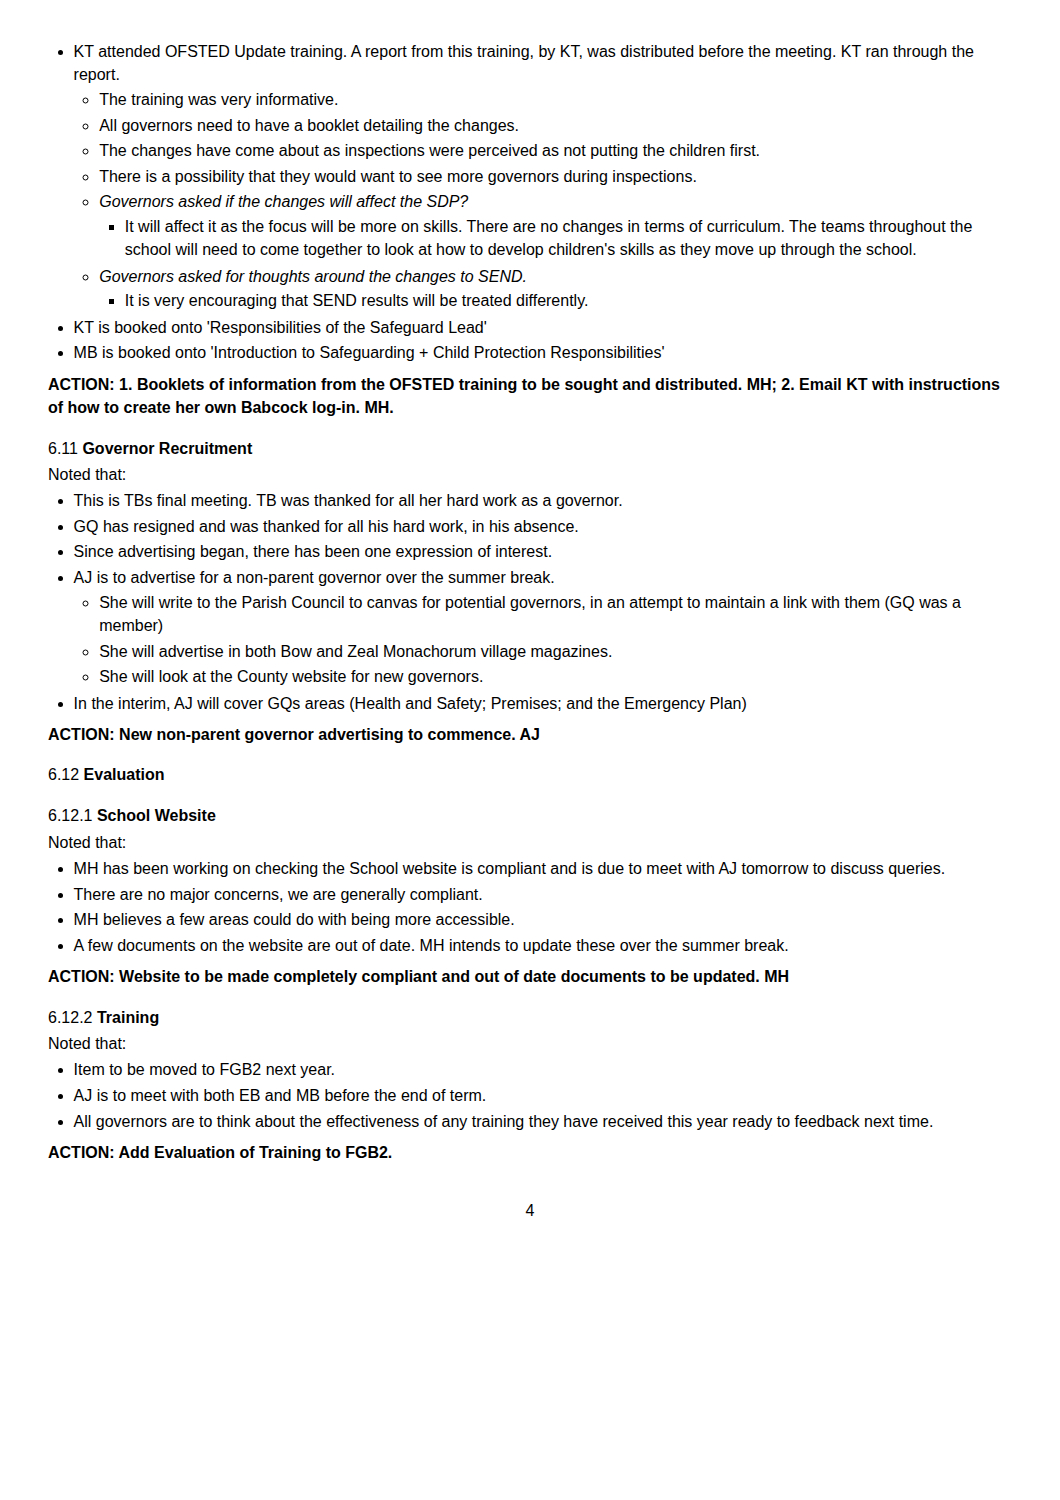KT attended OFSTED Update training. A report from this training, by KT, was distributed before the meeting. KT ran through the report.
The training was very informative.
All governors need to have a booklet detailing the changes.
The changes have come about as inspections were perceived as not putting the children first.
There is a possibility that they would want to see more governors during inspections.
Governors asked if the changes will affect the SDP?
It will affect it as the focus will be more on skills. There are no changes in terms of curriculum. The teams throughout the school will need to come together to look at how to develop children's skills as they move up through the school.
Governors asked for thoughts around the changes to SEND.
It is very encouraging that SEND results will be treated differently.
KT is booked onto 'Responsibilities of the Safeguard Lead'
MB is booked onto 'Introduction to Safeguarding + Child Protection Responsibilities'
ACTION: 1. Booklets of information from the OFSTED training to be sought and distributed. MH; 2. Email KT with instructions of how to create her own Babcock log-in. MH.
6.11 Governor Recruitment
Noted that:
This is TBs final meeting. TB was thanked for all her hard work as a governor.
GQ has resigned and was thanked for all his hard work, in his absence.
Since advertising began, there has been one expression of interest.
AJ is to advertise for a non-parent governor over the summer break.
She will write to the Parish Council to canvas for potential governors, in an attempt to maintain a link with them (GQ was a member)
She will advertise in both Bow and Zeal Monachorum village magazines.
She will look at the County website for new governors.
In the interim, AJ will cover GQs areas (Health and Safety; Premises; and the Emergency Plan)
ACTION: New non-parent governor advertising to commence. AJ
6.12 Evaluation
6.12.1 School Website
Noted that:
MH has been working on checking the School website is compliant and is due to meet with AJ tomorrow to discuss queries.
There are no major concerns, we are generally compliant.
MH believes a few areas could do with being more accessible.
A few documents on the website are out of date. MH intends to update these over the summer break.
ACTION: Website to be made completely compliant and out of date documents to be updated. MH
6.12.2 Training
Noted that:
Item to be moved to FGB2 next year.
AJ is to meet with both EB and MB before the end of term.
All governors are to think about the effectiveness of any training they have received this year ready to feedback next time.
ACTION: Add Evaluation of Training to FGB2.
4